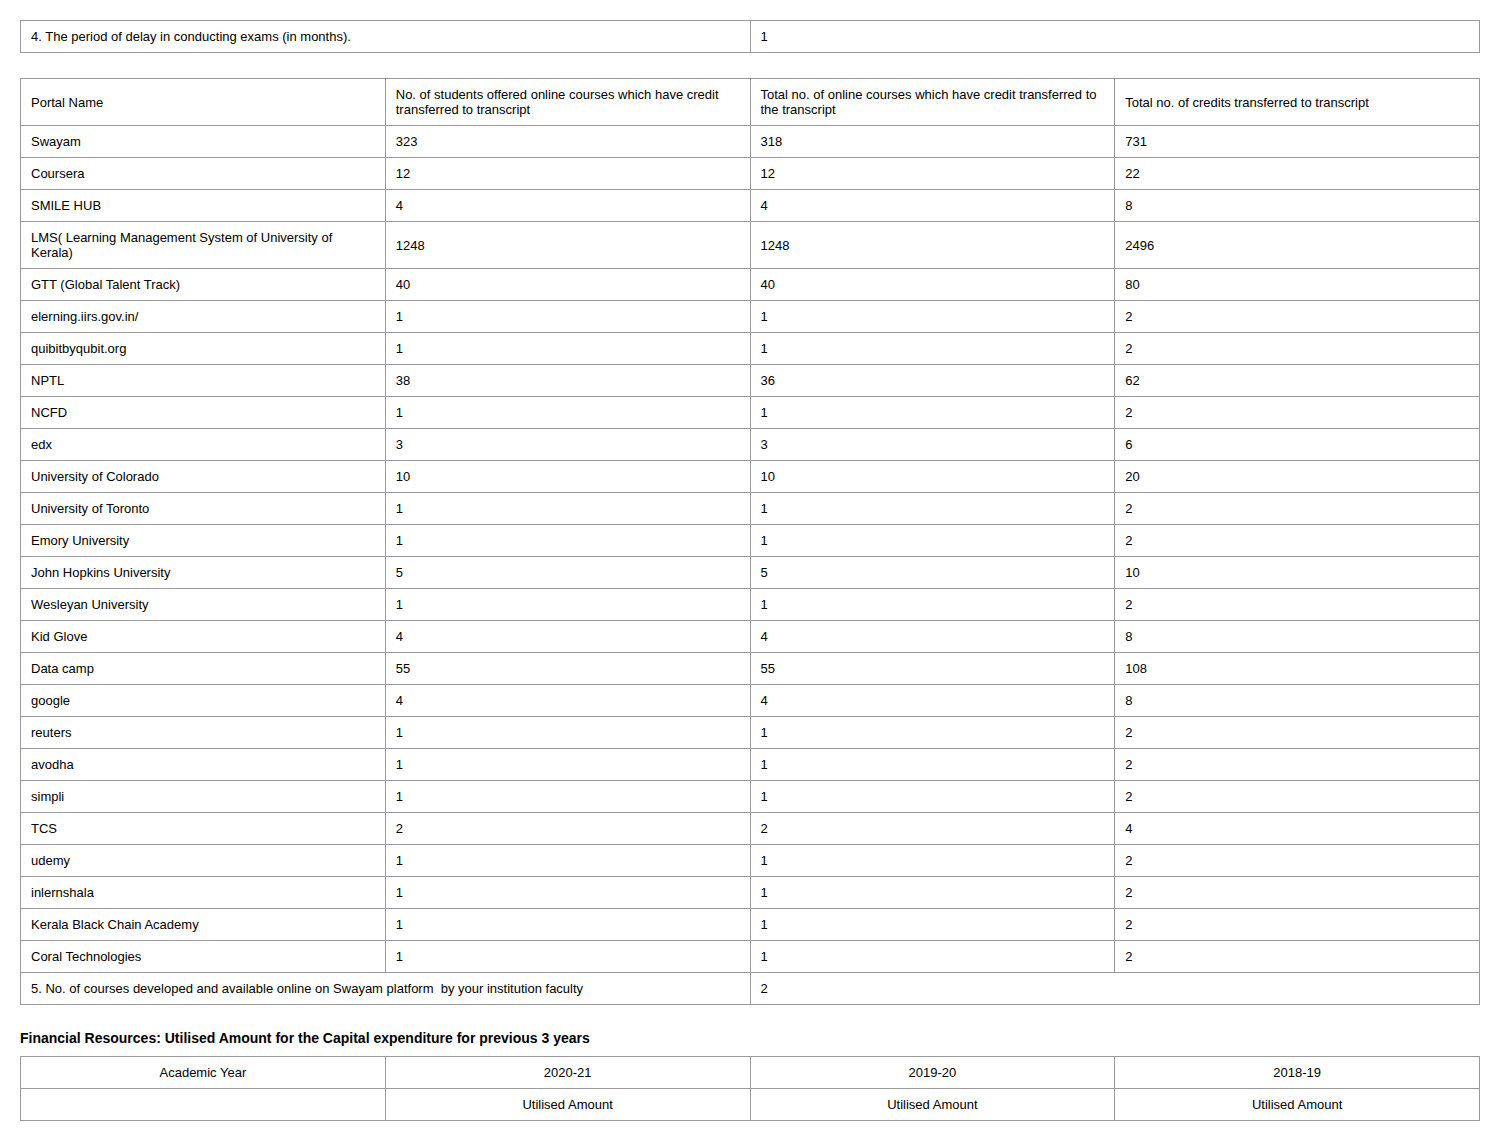| 4. The period of delay in conducting exams (in months). | 1 |
| Portal Name | No. of students offered online courses which have credit transferred to transcript | Total no. of online courses which have credit transferred to the transcript | Total no. of credits transferred to transcript |
| --- | --- | --- | --- |
| Swayam | 323 | 318 | 731 |
| Coursera | 12 | 12 | 22 |
| SMILE HUB | 4 | 4 | 8 |
| LMS( Learning Management System of University of Kerala) | 1248 | 1248 | 2496 |
| GTT (Global Talent Track) | 40 | 40 | 80 |
| elerning.iirs.gov.in/ | 1 | 1 | 2 |
| quibitbyqubit.org | 1 | 1 | 2 |
| NPTL | 38 | 36 | 62 |
| NCFD | 1 | 1 | 2 |
| edx | 3 | 3 | 6 |
| University of Colorado | 10 | 10 | 20 |
| University of Toronto | 1 | 1 | 2 |
| Emory University | 1 | 1 | 2 |
| John Hopkins University | 5 | 5 | 10 |
| Wesleyan University | 1 | 1 | 2 |
| Kid Glove | 4 | 4 | 8 |
| Data camp | 55 | 55 | 108 |
| google | 4 | 4 | 8 |
| reuters | 1 | 1 | 2 |
| avodha | 1 | 1 | 2 |
| simpli | 1 | 1 | 2 |
| TCS | 2 | 2 | 4 |
| udemy | 1 | 1 | 2 |
| inlernshala | 1 | 1 | 2 |
| Kerala Black Chain Academy | 1 | 1 | 2 |
| Coral Technologies | 1 | 1 | 2 |
| 5. No. of courses developed and available online on Swayam platform by your institution faculty | 2 |
Financial Resources: Utilised Amount for the Capital expenditure for previous 3 years
| Academic Year | 2020-21 | 2019-20 | 2018-19 |
| | Utilised Amount | Utilised Amount | Utilised Amount |